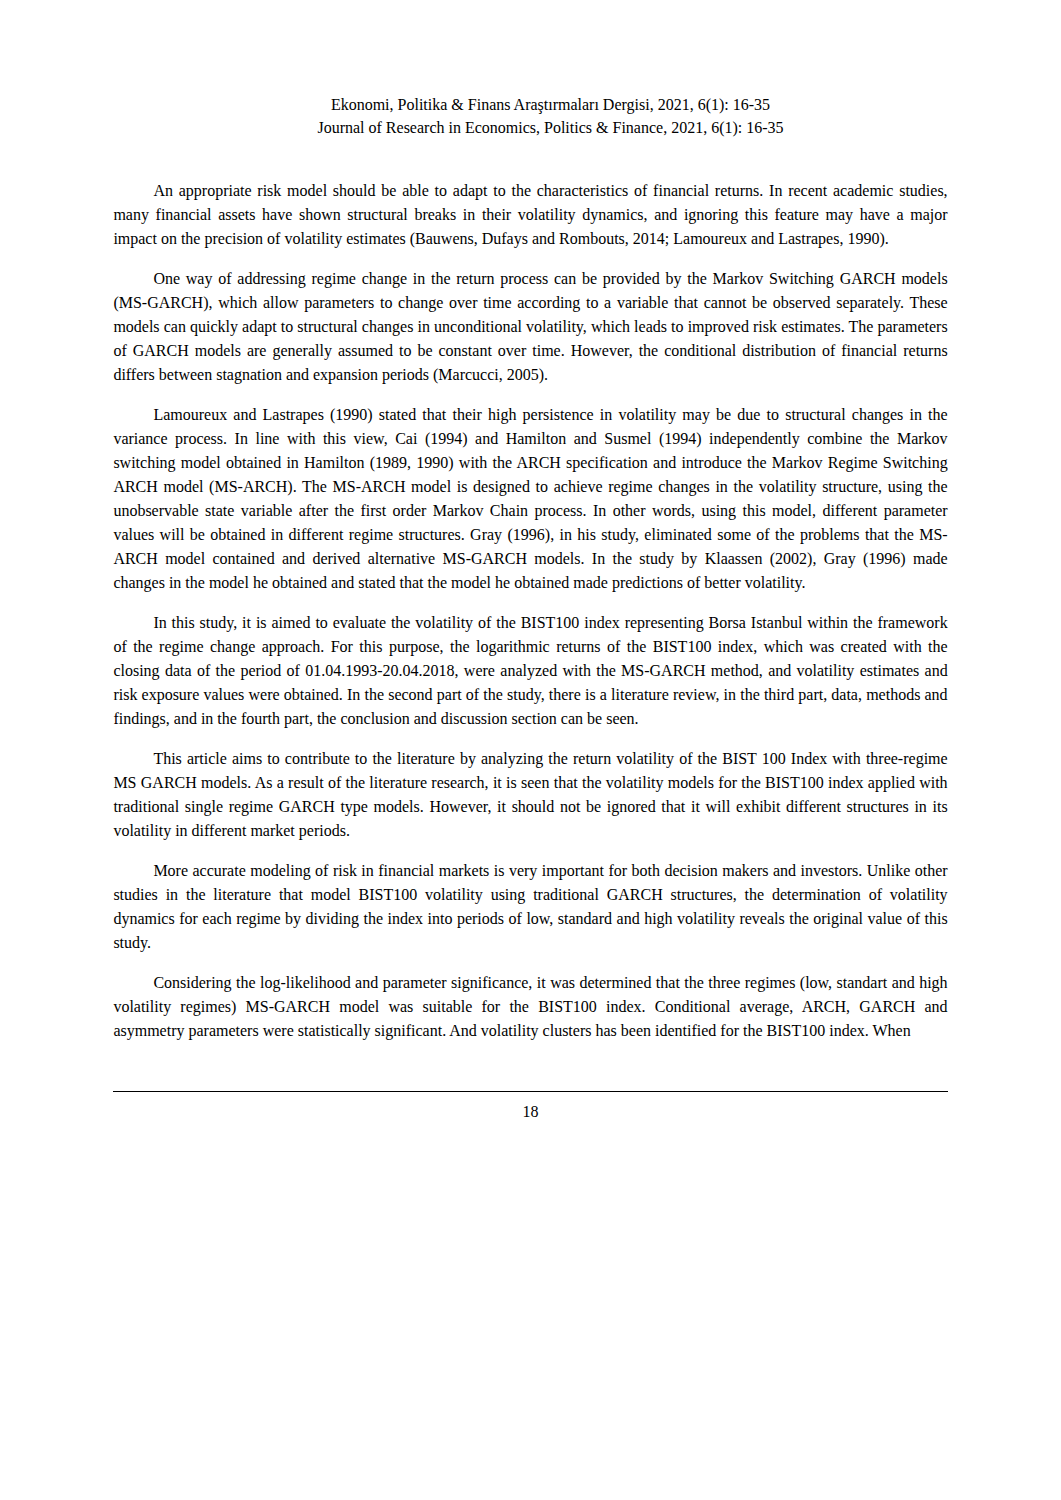Ekonomi, Politika & Finans Araştırmaları Dergisi, 2021, 6(1): 16-35
Journal of Research in Economics, Politics & Finance, 2021, 6(1): 16-35
An appropriate risk model should be able to adapt to the characteristics of financial returns. In recent academic studies, many financial assets have shown structural breaks in their volatility dynamics, and ignoring this feature may have a major impact on the precision of volatility estimates (Bauwens, Dufays and Rombouts, 2014; Lamoureux and Lastrapes, 1990).
One way of addressing regime change in the return process can be provided by the Markov Switching GARCH models (MS-GARCH), which allow parameters to change over time according to a variable that cannot be observed separately. These models can quickly adapt to structural changes in unconditional volatility, which leads to improved risk estimates. The parameters of GARCH models are generally assumed to be constant over time. However, the conditional distribution of financial returns differs between stagnation and expansion periods (Marcucci, 2005).
Lamoureux and Lastrapes (1990) stated that their high persistence in volatility may be due to structural changes in the variance process. In line with this view, Cai (1994) and Hamilton and Susmel (1994) independently combine the Markov switching model obtained in Hamilton (1989, 1990) with the ARCH specification and introduce the Markov Regime Switching ARCH model (MS-ARCH). The MS-ARCH model is designed to achieve regime changes in the volatility structure, using the unobservable state variable after the first order Markov Chain process. In other words, using this model, different parameter values will be obtained in different regime structures. Gray (1996), in his study, eliminated some of the problems that the MS-ARCH model contained and derived alternative MS-GARCH models. In the study by Klaassen (2002), Gray (1996) made changes in the model he obtained and stated that the model he obtained made predictions of better volatility.
In this study, it is aimed to evaluate the volatility of the BIST100 index representing Borsa Istanbul within the framework of the regime change approach. For this purpose, the logarithmic returns of the BIST100 index, which was created with the closing data of the period of 01.04.1993-20.04.2018, were analyzed with the MS-GARCH method, and volatility estimates and risk exposure values were obtained. In the second part of the study, there is a literature review, in the third part, data, methods and findings, and in the fourth part, the conclusion and discussion section can be seen.
This article aims to contribute to the literature by analyzing the return volatility of the BIST 100 Index with three-regime MS GARCH models. As a result of the literature research, it is seen that the volatility models for the BIST100 index applied with traditional single regime GARCH type models. However, it should not be ignored that it will exhibit different structures in its volatility in different market periods.
More accurate modeling of risk in financial markets is very important for both decision makers and investors. Unlike other studies in the literature that model BIST100 volatility using traditional GARCH structures, the determination of volatility dynamics for each regime by dividing the index into periods of low, standard and high volatility reveals the original value of this study.
Considering the log-likelihood and parameter significance, it was determined that the three regimes (low, standart and high volatility regimes) MS-GARCH model was suitable for the BIST100 index. Conditional average, ARCH, GARCH and asymmetry parameters were statistically significant. And volatility clusters has been identified for the BIST100 index. When
18